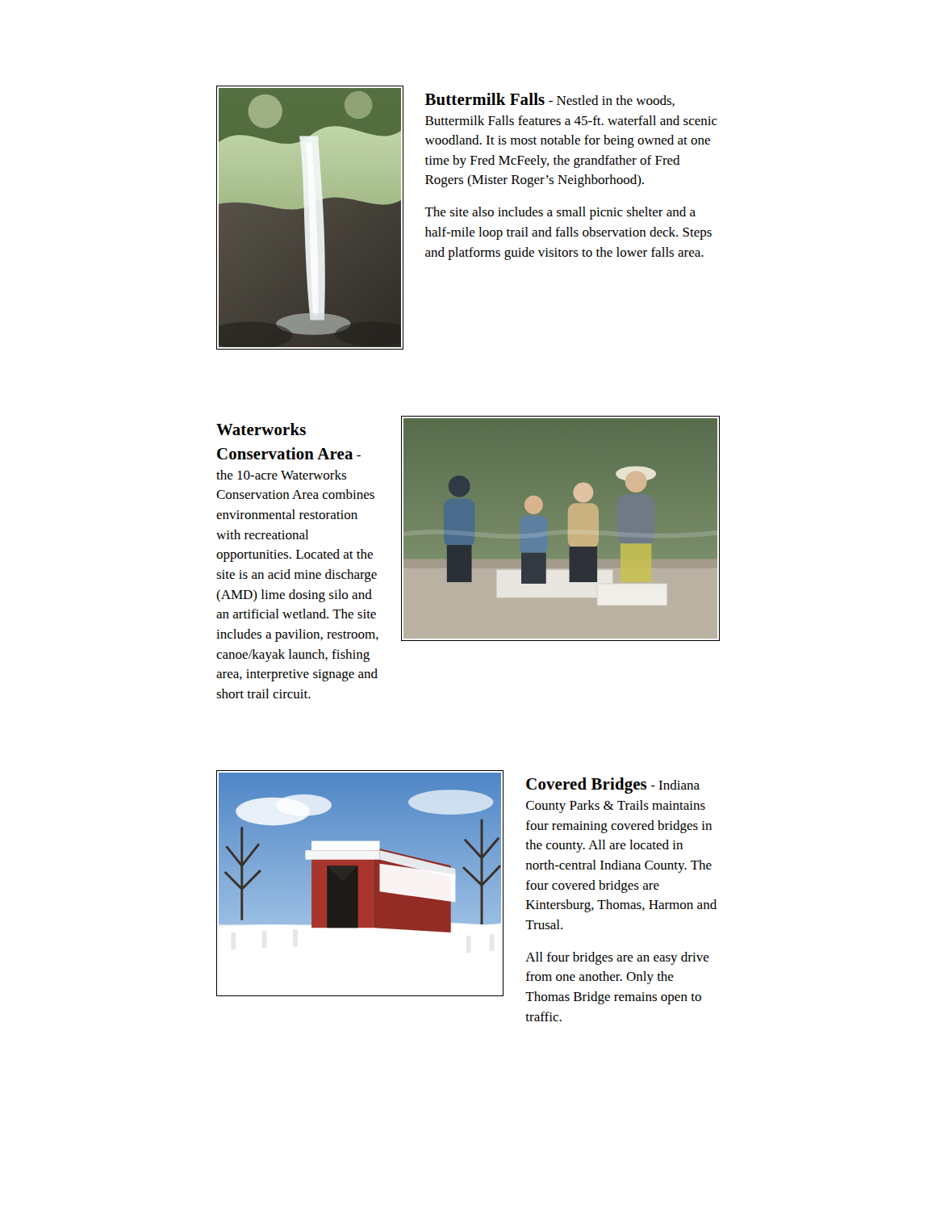Buttermilk Falls - Nestled in the woods, Buttermilk Falls features a 45-ft. waterfall and scenic woodland. It is most notable for being owned at one time by Fred McFeely, the grandfather of Fred Rogers (Mister Roger’s Neighborhood).
The site also includes a small picnic shelter and a half-mile loop trail and falls observation deck. Steps and platforms guide visitors to the lower falls area.
Waterworks Conservation Area - the 10-acre Waterworks Conservation Area combines environmental restoration with recreational opportunities. Located at the site is an acid mine discharge (AMD) lime dosing silo and an artificial wetland. The site includes a pavilion, restroom, canoe/kayak launch, fishing area, interpretive signage and short trail circuit.
Covered Bridges - Indiana County Parks & Trails maintains four remaining covered bridges in the county. All are located in north-central Indiana County. The four covered bridges are Kintersburg, Thomas, Harmon and Trusal.
All four bridges are an easy drive from one another. Only the Thomas Bridge remains open to traffic.